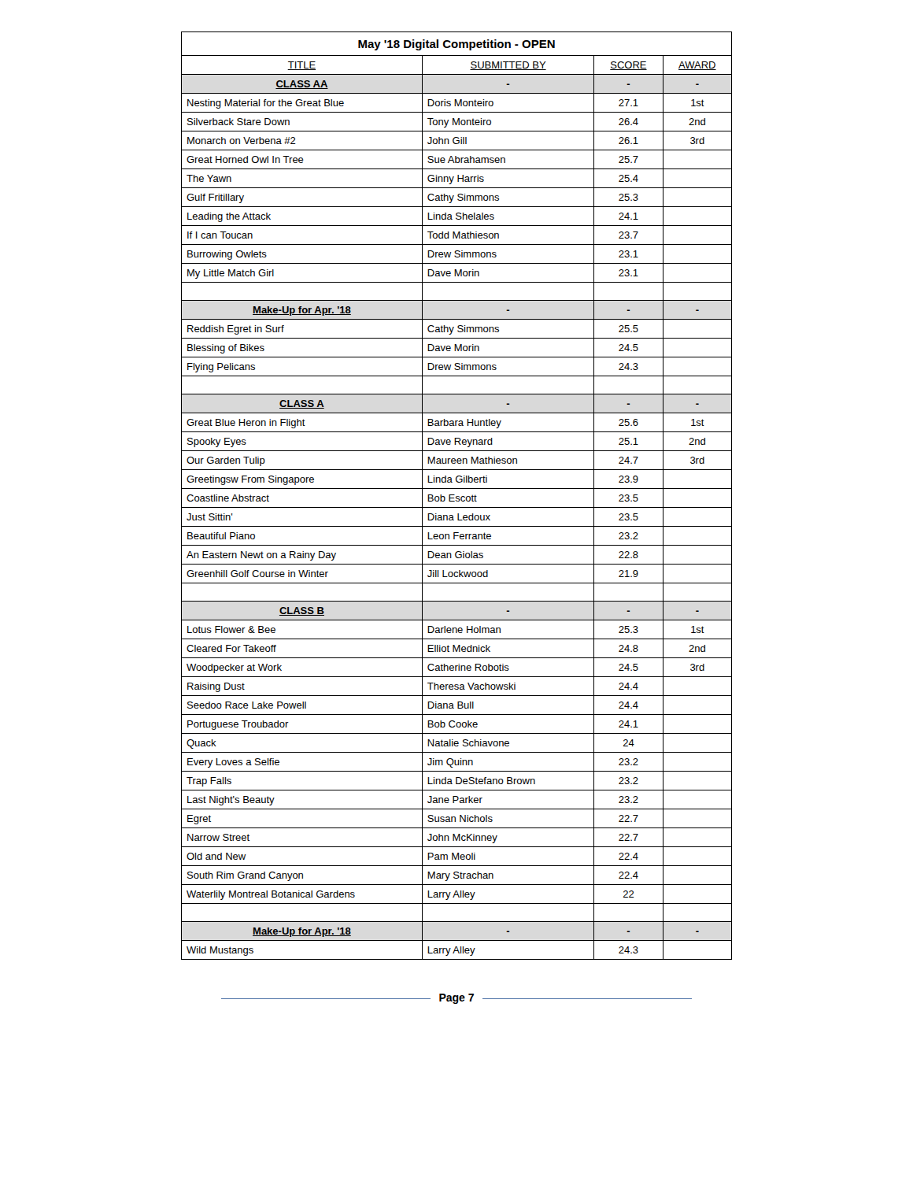May '18 Digital Competition - OPEN
| TITLE | SUBMITTED BY | SCORE | AWARD |
| --- | --- | --- | --- |
| CLASS AA | - | - | - |
| Nesting Material for the Great Blue | Doris Monteiro | 27.1 | 1st |
| Silverback Stare Down | Tony Monteiro | 26.4 | 2nd |
| Monarch on Verbena #2 | John Gill | 26.1 | 3rd |
| Great Horned Owl In Tree | Sue Abrahamsen | 25.7 | |
| The Yawn | Ginny Harris | 25.4 | |
| Gulf Fritillary | Cathy Simmons | 25.3 | |
| Leading the Attack | Linda Shelales | 24.1 | |
| If I can Toucan | Todd Mathieson | 23.7 | |
| Burrowing Owlets | Drew Simmons | 23.1 | |
| My Little Match Girl | Dave Morin | 23.1 | |
| Make-Up for Apr. '18 | - | - | - |
| Reddish Egret in Surf | Cathy Simmons | 25.5 | |
| Blessing of Bikes | Dave Morin | 24.5 | |
| Flying Pelicans | Drew Simmons | 24.3 | |
| CLASS A | - | - | - |
| Great Blue Heron in Flight | Barbara Huntley | 25.6 | 1st |
| Spooky Eyes | Dave Reynard | 25.1 | 2nd |
| Our Garden Tulip | Maureen Mathieson | 24.7 | 3rd |
| Greetingsw From Singapore | Linda Gilberti | 23.9 | |
| Coastline Abstract | Bob Escott | 23.5 | |
| Just Sittin' | Diana Ledoux | 23.5 | |
| Beautiful Piano | Leon Ferrante | 23.2 | |
| An Eastern Newt on a Rainy Day | Dean Giolas | 22.8 | |
| Greenhill Golf Course in Winter | Jill Lockwood | 21.9 | |
| CLASS B | - | - | - |
| Lotus Flower & Bee | Darlene Holman | 25.3 | 1st |
| Cleared For Takeoff | Elliot Mednick | 24.8 | 2nd |
| Woodpecker at Work | Catherine Robotis | 24.5 | 3rd |
| Raising Dust | Theresa Vachowski | 24.4 | |
| Seedoo Race Lake Powell | Diana Bull | 24.4 | |
| Portuguese Troubador | Bob Cooke | 24.1 | |
| Quack | Natalie Schiavone | 24 | |
| Every Loves a Selfie | Jim Quinn | 23.2 | |
| Trap Falls | Linda DeStefano Brown | 23.2 | |
| Last Night's Beauty | Jane Parker | 23.2 | |
| Egret | Susan Nichols | 22.7 | |
| Narrow Street | John McKinney | 22.7 | |
| Old and New | Pam Meoli | 22.4 | |
| South Rim Grand Canyon | Mary Strachan | 22.4 | |
| Waterlily Montreal Botanical Gardens | Larry Alley | 22 | |
| Make-Up for Apr. '18 | - | - | - |
| Wild Mustangs | Larry Alley | 24.3 | |
Page 7